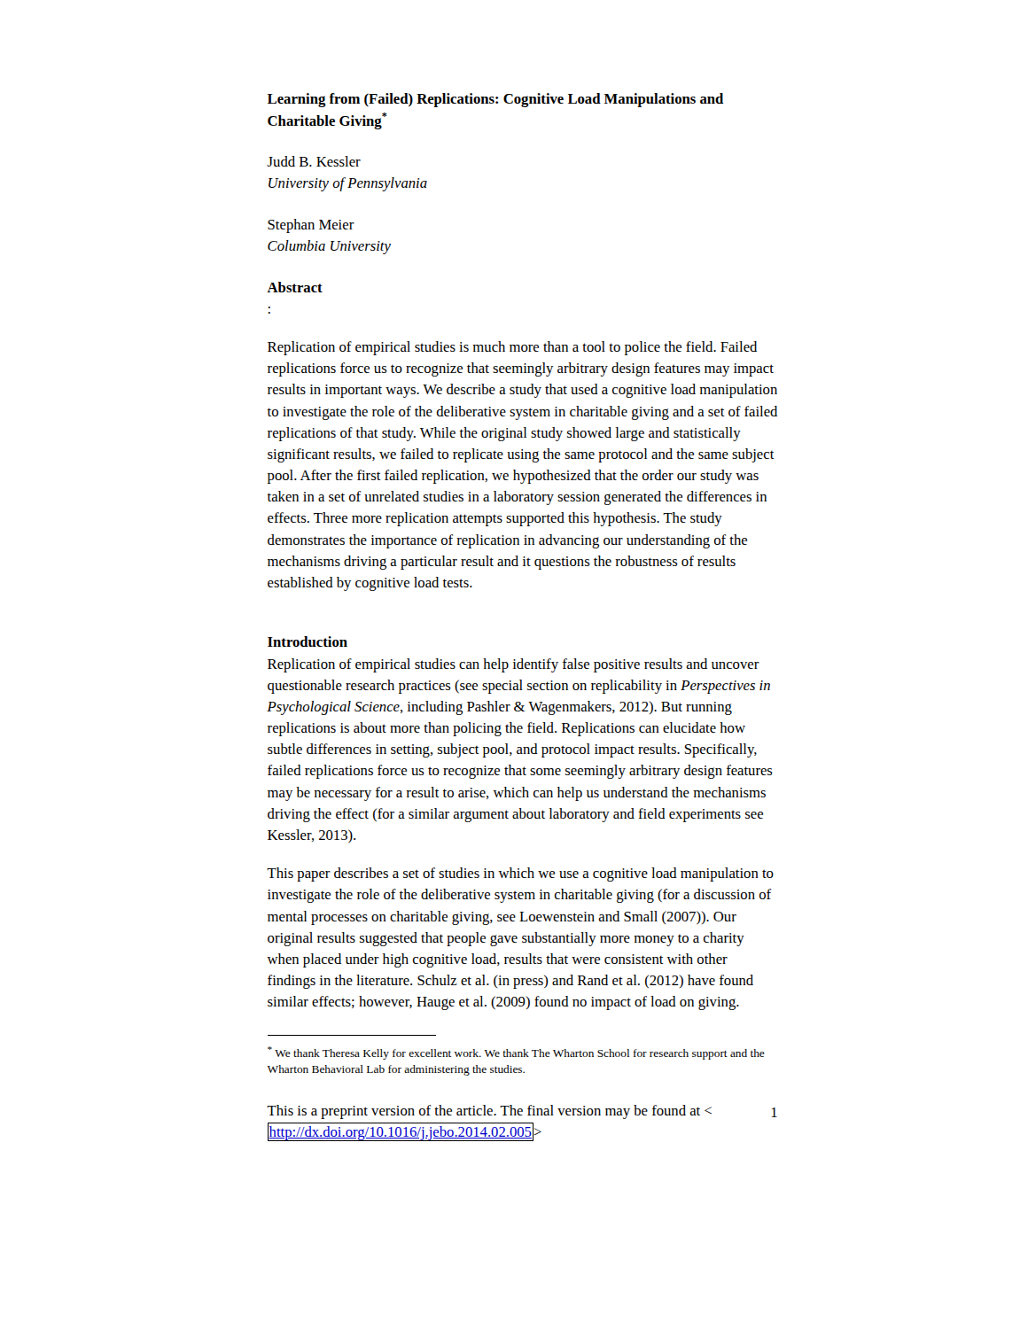Learning from (Failed) Replications: Cognitive Load Manipulations and Charitable Giving*
Judd B. Kessler
University of Pennsylvania
Stephan Meier
Columbia University
Abstract
:
Replication of empirical studies is much more than a tool to police the field. Failed replications force us to recognize that seemingly arbitrary design features may impact results in important ways. We describe a study that used a cognitive load manipulation to investigate the role of the deliberative system in charitable giving and a set of failed replications of that study. While the original study showed large and statistically significant results, we failed to replicate using the same protocol and the same subject pool. After the first failed replication, we hypothesized that the order our study was taken in a set of unrelated studies in a laboratory session generated the differences in effects. Three more replication attempts supported this hypothesis. The study demonstrates the importance of replication in advancing our understanding of the mechanisms driving a particular result and it questions the robustness of results established by cognitive load tests.
Introduction
Replication of empirical studies can help identify false positive results and uncover questionable research practices (see special section on replicability in Perspectives in Psychological Science, including Pashler & Wagenmakers, 2012). But running replications is about more than policing the field. Replications can elucidate how subtle differences in setting, subject pool, and protocol impact results. Specifically, failed replications force us to recognize that some seemingly arbitrary design features may be necessary for a result to arise, which can help us understand the mechanisms driving the effect (for a similar argument about laboratory and field experiments see Kessler, 2013).
This paper describes a set of studies in which we use a cognitive load manipulation to investigate the role of the deliberative system in charitable giving (for a discussion of mental processes on charitable giving, see Loewenstein and Small (2007)). Our original results suggested that people gave substantially more money to a charity when placed under high cognitive load, results that were consistent with other findings in the literature. Schulz et al. (in press) and Rand et al. (2012) have found similar effects; however, Hauge et al. (2009) found no impact of load on giving.
* We thank Theresa Kelly for excellent work. We thank The Wharton School for research support and the Wharton Behavioral Lab for administering the studies.
This is a preprint version of the article. The final version may be found at <http://dx.doi.org/10.1016/j.jebo.2014.02.005>
1